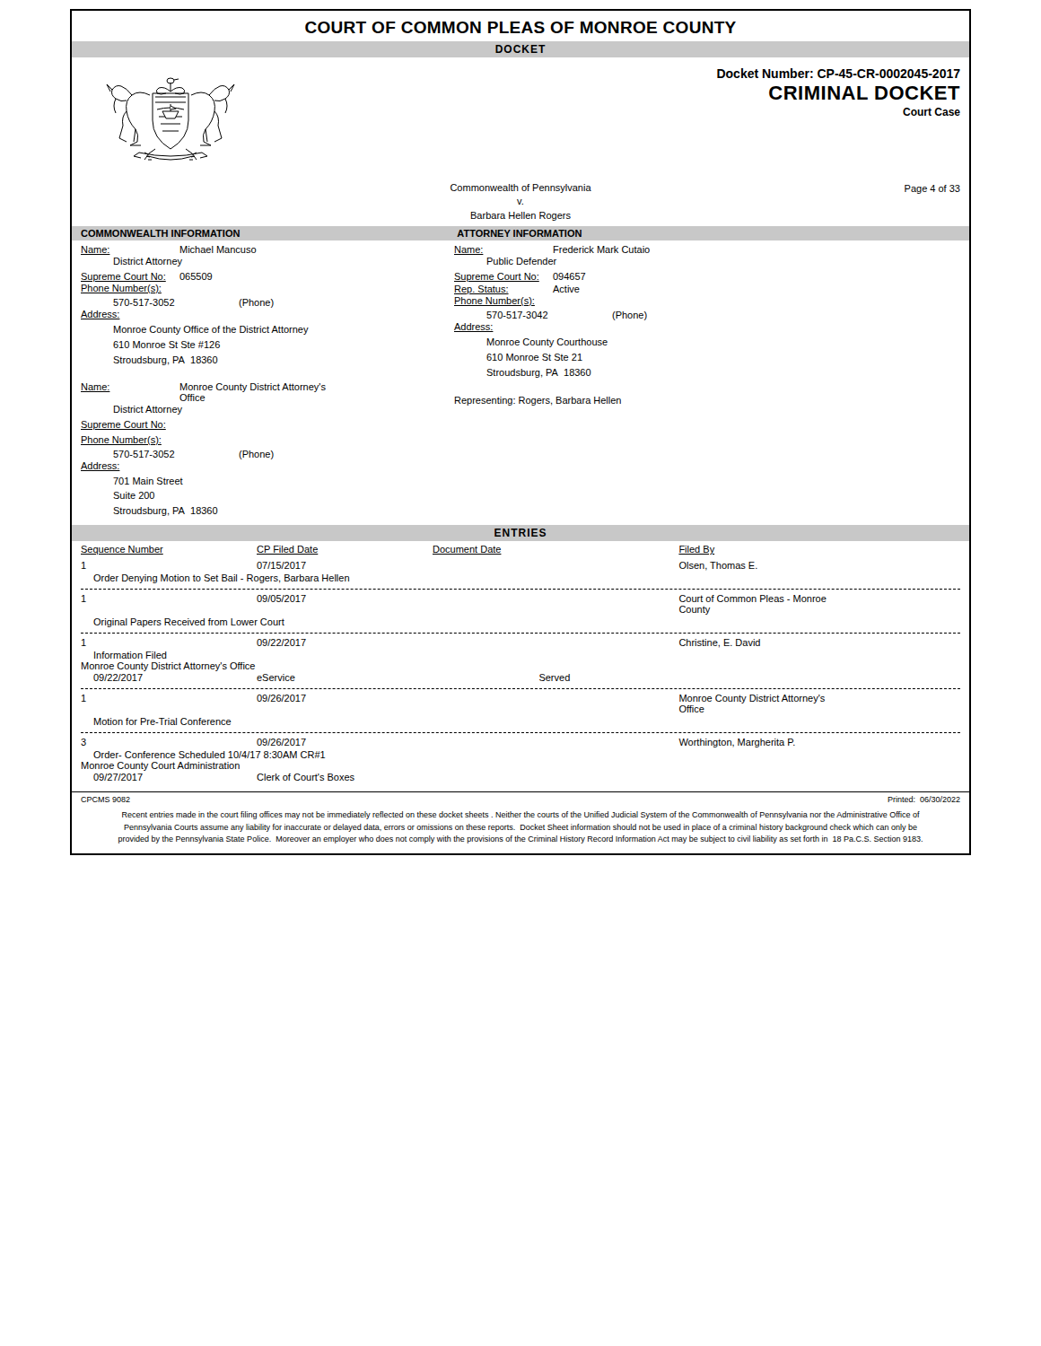COURT OF COMMON PLEAS OF MONROE COUNTY
DOCKET
Docket Number: CP-45-CR-0002045-2017
CRIMINAL DOCKET
Court Case
Commonwealth of Pennsylvania
v.
Barbara Hellen Rogers
Page 4 of 33
COMMONWEALTH INFORMATION
ATTORNEY INFORMATION
Name:
Michael Mancuso
District Attorney
Supreme Court No:
065509
Phone Number(s):
570-517-3052
(Phone)
Address:
Monroe County Office of the District Attorney
610 Monroe St Ste #126
Stroudsburg, PA 18360
Name:
Monroe County District Attorney's
Office
District Attorney
Supreme Court No:
Phone Number(s):
570-517-3052
(Phone)
Address:
701 Main Street
Suite 200
Stroudsburg, PA 18360
Name:
Frederick Mark Cutaio
Public Defender
Supreme Court No:
094657
Rep. Status:
Active
Phone Number(s):
570-517-3042
(Phone)
Address:
Monroe County Courthouse
610 Monroe St Ste 21
Stroudsburg, PA 18360
Representing: Rogers, Barbara Hellen
ENTRIES
Sequence Number
CP Filed Date
Document Date
Filed By
1
07/15/2017
Olsen, Thomas E.
Order Denying Motion to Set Bail - Rogers, Barbara Hellen
1
09/05/2017
Court of Common Pleas - Monroe
County
Original Papers Received from Lower Court
1
09/22/2017
Christine, E. David
Information Filed
Monroe County District Attorney's Office
09/22/2017
eService
Served
1
09/26/2017
Monroe County District Attorney's
Office
Motion for Pre-Trial Conference
3
09/26/2017
Worthington, Margherita P.
Order- Conference Scheduled 10/4/17 8:30AM CR#1
Monroe County Court Administration
09/27/2017
Clerk of Court's Boxes
CPCMS 9082
Printed: 06/30/2022
Recent entries made in the court filing offices may not be immediately reflected on these docket sheets . Neither the courts of the Unified Judicial System of the Commonwealth of Pennsylvania nor the Administrative Office of Pennsylvania Courts assume any liability for inaccurate or delayed data, errors or omissions on these reports. Docket Sheet information should not be used in place of a criminal history background check which can only be provided by the Pennsylvania State Police. Moreover an employer who does not comply with the provisions of the Criminal History Record Information Act may be subject to civil liability as set forth in 18 Pa.C.S. Section 9183.